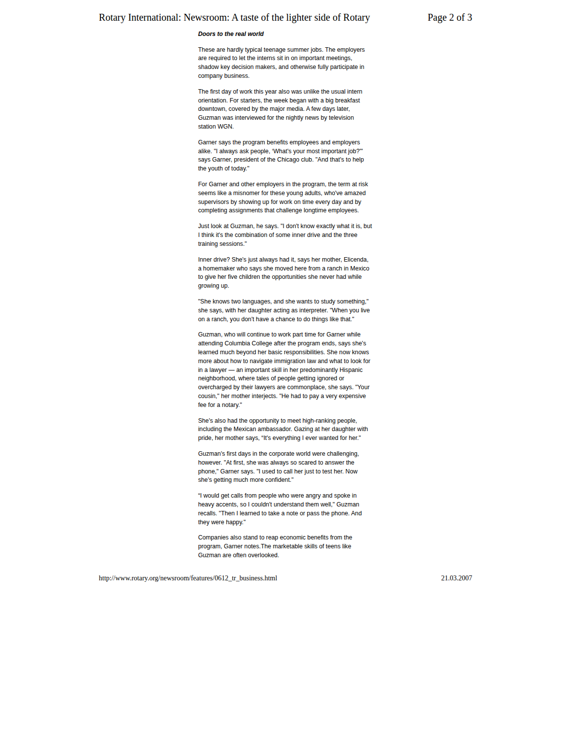Rotary International: Newsroom: A taste of the lighter side of Rotary
Page 2 of 3
Doors to the real world
These are hardly typical teenage summer jobs. The employers are required to let the interns sit in on important meetings, shadow key decision makers, and otherwise fully participate in company business.
The first day of work this year also was unlike the usual intern orientation. For starters, the week began with a big breakfast downtown, covered by the major media. A few days later, Guzman was interviewed for the nightly news by television station WGN.
Garner says the program benefits employees and employers alike. "I always ask people, ‘What's your most important job?'" says Garner, president of the Chicago club. "And that's to help the youth of today."
For Garner and other employers in the program, the term at risk seems like a misnomer for these young adults, who've amazed supervisors by showing up for work on time every day and by completing assignments that challenge longtime employees.
Just look at Guzman, he says. "I don't know exactly what it is, but I think it's the combination of some inner drive and the three training sessions."
Inner drive? She's just always had it, says her mother, Elicenda, a homemaker who says she moved here from a ranch in Mexico to give her five children the opportunities she never had while growing up.
"She knows two languages, and she wants to study something," she says, with her daughter acting as interpreter. "When you live on a ranch, you don't have a chance to do things like that."
Guzman, who will continue to work part time for Garner while attending Columbia College after the program ends, says she's learned much beyond her basic responsibilities. She now knows more about how to navigate immigration law and what to look for in a lawyer — an important skill in her predominantly Hispanic neighborhood, where tales of people getting ignored or overcharged by their lawyers are commonplace, she says. "Your cousin," her mother interjects. "He had to pay a very expensive fee for a notary."
She's also had the opportunity to meet high-ranking people, including the Mexican ambassador. Gazing at her daughter with pride, her mother says, “It's everything I ever wanted for her."
Guzman's first days in the corporate world were challenging, however. "At first, she was always so scared to answer the phone," Garner says. "I used to call her just to test her. Now she's getting much more confident."
“I would get calls from people who were angry and spoke in heavy accents, so I couldn't understand them well," Guzman recalls. "Then I learned to take a note or pass the phone. And they were happy."
Companies also stand to reap economic benefits from the program, Garner notes.The marketable skills of teens like Guzman are often overlooked.
http://www.rotary.org/newsroom/features/0612_tr_business.html
21.03.2007